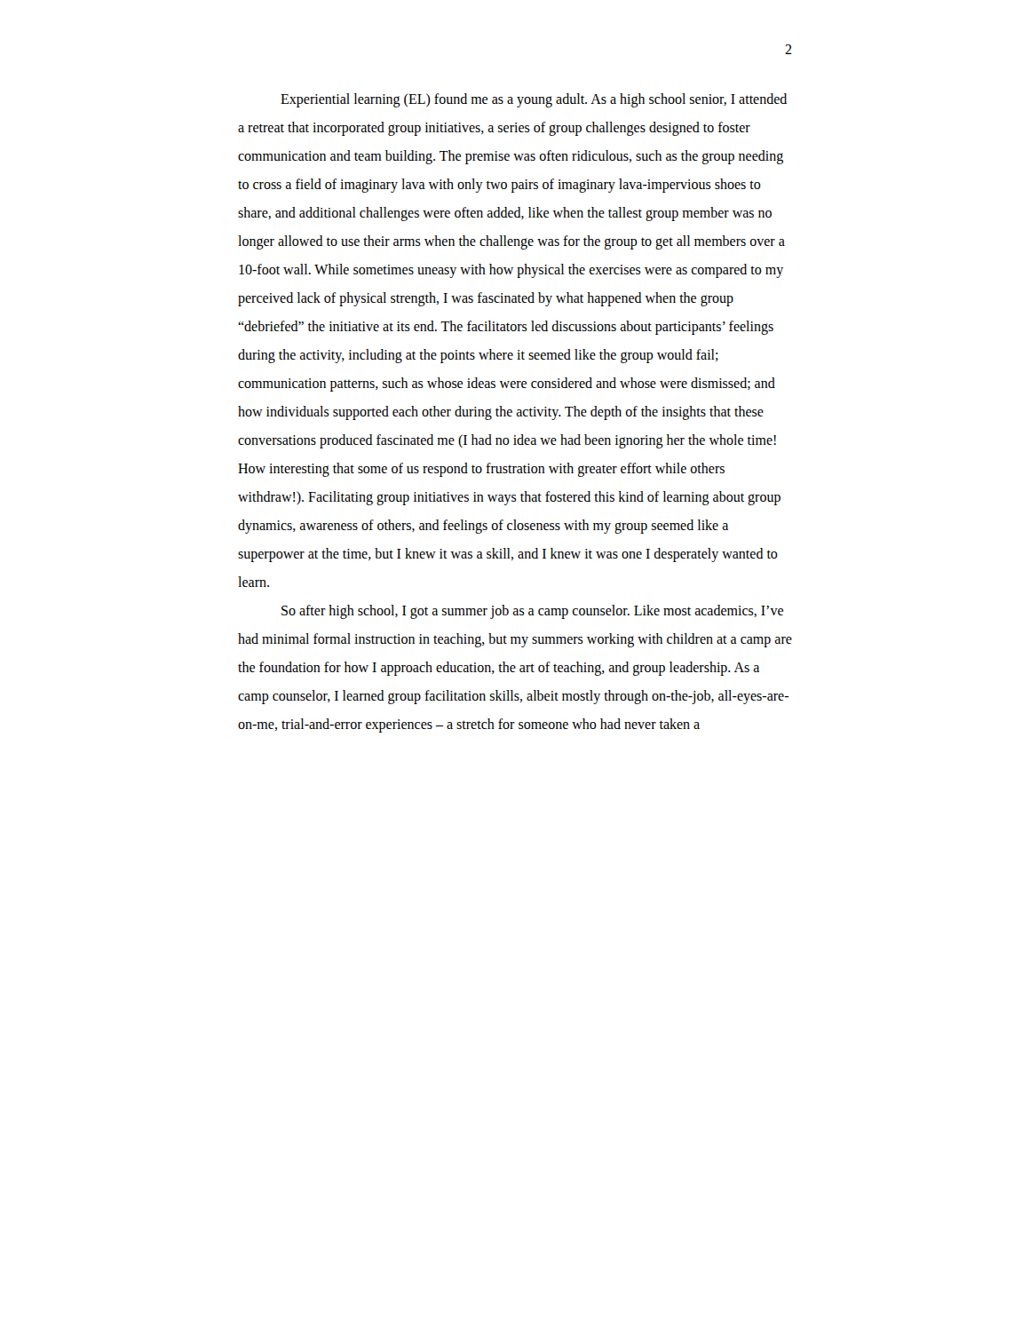2
Experiential learning (EL) found me as a young adult. As a high school senior, I attended a retreat that incorporated group initiatives, a series of group challenges designed to foster communication and team building. The premise was often ridiculous, such as the group needing to cross a field of imaginary lava with only two pairs of imaginary lava-impervious shoes to share, and additional challenges were often added, like when the tallest group member was no longer allowed to use their arms when the challenge was for the group to get all members over a 10-foot wall. While sometimes uneasy with how physical the exercises were as compared to my perceived lack of physical strength, I was fascinated by what happened when the group “debriefed” the initiative at its end. The facilitators led discussions about participants’ feelings during the activity, including at the points where it seemed like the group would fail; communication patterns, such as whose ideas were considered and whose were dismissed; and how individuals supported each other during the activity. The depth of the insights that these conversations produced fascinated me (I had no idea we had been ignoring her the whole time! How interesting that some of us respond to frustration with greater effort while others withdraw!). Facilitating group initiatives in ways that fostered this kind of learning about group dynamics, awareness of others, and feelings of closeness with my group seemed like a superpower at the time, but I knew it was a skill, and I knew it was one I desperately wanted to learn.
So after high school, I got a summer job as a camp counselor. Like most academics, I’ve had minimal formal instruction in teaching, but my summers working with children at a camp are the foundation for how I approach education, the art of teaching, and group leadership. As a camp counselor, I learned group facilitation skills, albeit mostly through on-the-job, all-eyes-are-on-me, trial-and-error experiences – a stretch for someone who had never taken a